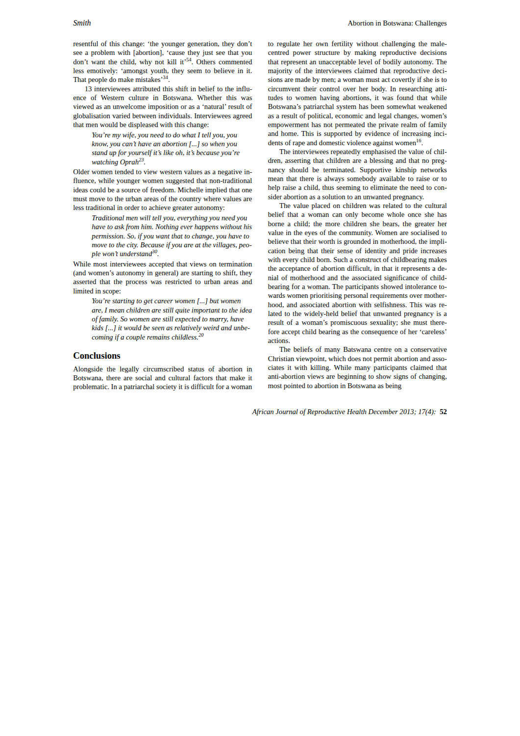Smith Abortion in Botswana: Challenges
resentful of this change: ‘the younger generation, they don’t see a problem with [abortion], ‘cause they just see that you don’t want the child, why not kill it’54. Others commented less emotively: ‘amongst youth, they seem to believe in it. That people do make mistakes’34.
13 interviewees attributed this shift in belief to the influence of Western culture in Botswana. Whether this was viewed as an unwelcome imposition or as a ‘natural’ result of globalisation varied between individuals. Interviewees agreed that men would be displeased with this change:
You’re my wife, you need to do what I tell you, you know, you can’t have an abortion [...] so when you stand up for yourself it’s like oh, it’s because you’re watching Oprah23.
Older women tended to view western values as a negative influence, while younger women suggested that non-traditional ideas could be a source of freedom. Michelle implied that one must move to the urban areas of the country where values are less traditional in order to achieve greater autonomy:
Traditional men will tell you, everything you need you have to ask from him. Nothing ever happens without his permission. So, if you want that to change, you have to move to the city. Because if you are at the villages, people won’t understand30.
While most interviewees accepted that views on termination (and women’s autonomy in general) are starting to shift, they asserted that the process was restricted to urban areas and limited in scope:
You’re starting to get career women [...] but women are, I mean children are still quite important to the idea of family. So women are still expected to marry, have kids [...] it would be seen as relatively weird and unbecoming if a couple remains childless.20
Conclusions
Alongside the legally circumscribed status of abortion in Botswana, there are social and cultural factors that make it problematic. In a patriarchal society it is difficult for a woman to regulate her own fertility without challenging the male-centred power structure by making reproductive decisions that represent an unacceptable level of bodily autonomy. The majority of the interviewees claimed that reproductive decisions are made by men; a woman must act covertly if she is to circumvent their control over her body. In researching attitudes to women having abortions, it was found that while Botswana’s patriarchal system has been somewhat weakened as a result of political, economic and legal changes, women’s empowerment has not permeated the private realm of family and home. This is supported by evidence of increasing incidents of rape and domestic violence against women16.
The interviewees repeatedly emphasised the value of children, asserting that children are a blessing and that no pregnancy should be terminated. Supportive kinship networks mean that there is always somebody available to raise or to help raise a child, thus seeming to eliminate the need to consider abortion as a solution to an unwanted pregnancy.
The value placed on children was related to the cultural belief that a woman can only become whole once she has borne a child; the more children she bears, the greater her value in the eyes of the community. Women are socialised to believe that their worth is grounded in motherhood, the implication being that their sense of identity and pride increases with every child born. Such a construct of childbearing makes the acceptance of abortion difficult, in that it represents a denial of motherhood and the associated significance of childbearing for a woman. The participants showed intolerance towards women prioritising personal requirements over motherhood, and associated abortion with selfishness. This was related to the widely-held belief that unwanted pregnancy is a result of a woman’s promiscuous sexuality; she must therefore accept child bearing as the consequence of her ‘careless’ actions.
The beliefs of many Batswana centre on a conservative Christian viewpoint, which does not permit abortion and associates it with killing. While many participants claimed that anti-abortion views are beginning to show signs of changing, most pointed to abortion in Botswana as being
African Journal of Reproductive Health December 2013; 17(4): 52